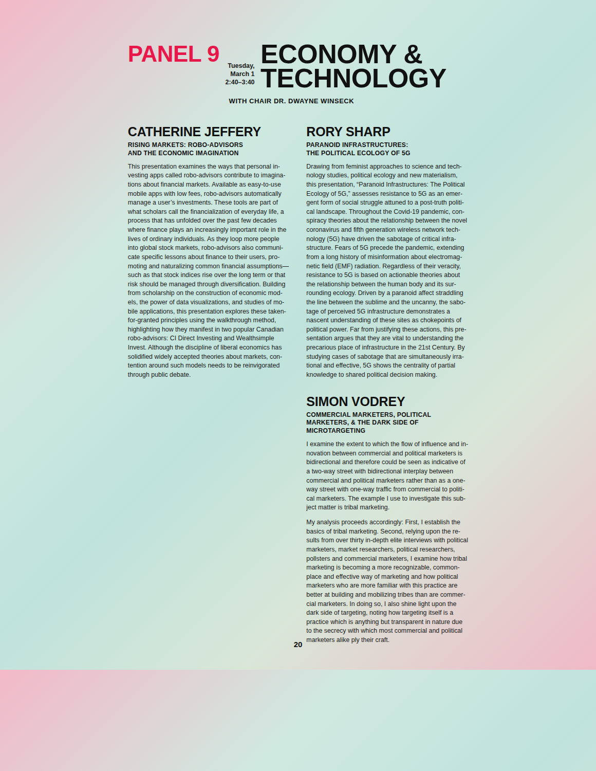PANEL 9
Tuesday,
March 1
2:40–3:40
ECONOMY &
TECHNOLOGY
WITH CHAIR DR. DWAYNE WINSECK
CATHERINE JEFFERY
Rising Markets: Robo-Advisors
and the Economic Imagination
This presentation examines the ways that personal investing apps called robo-advisors contribute to imaginations about financial markets. Available as easy-to-use mobile apps with low fees, robo-advisors automatically manage a user’s investments. These tools are part of what scholars call the financialization of everyday life, a process that has unfolded over the past few decades where finance plays an increasingly important role in the lives of ordinary individuals. As they loop more people into global stock markets, robo-advisors also communicate specific lessons about finance to their users, promoting and naturalizing common financial assumptions—such as that stock indices rise over the long term or that risk should be managed through diversification. Building from scholarship on the construction of economic models, the power of data visualizations, and studies of mobile applications, this presentation explores these taken-for-granted principles using the walkthrough method, highlighting how they manifest in two popular Canadian robo-advisors: CI Direct Investing and Wealthsimple Invest. Although the discipline of liberal economics has solidified widely accepted theories about markets, contention around such models needs to be reinvigorated through public debate.
RORY SHARP
Paranoid Infrastructures:
The Political Ecology of 5G
Drawing from feminist approaches to science and technology studies, political ecology and new materialism, this presentation, “Paranoid Infrastructures: The Political Ecology of 5G,” assesses resistance to 5G as an emergent form of social struggle attuned to a post-truth political landscape. Throughout the Covid-19 pandemic, conspiracy theories about the relationship between the novel coronavirus and fifth generation wireless network technology (5G) have driven the sabotage of critical infrastructure. Fears of 5G precede the pandemic, extending from a long history of misinformation about electromagnetic field (EMF) radiation. Regardless of their veracity, resistance to 5G is based on actionable theories about the relationship between the human body and its surrounding ecology. Driven by a paranoid affect straddling the line between the sublime and the uncanny, the sabotage of perceived 5G infrastructure demonstrates a nascent understanding of these sites as chokepoints of political power. Far from justifying these actions, this presentation argues that they are vital to understanding the precarious place of infrastructure in the 21st Century. By studying cases of sabotage that are simultaneously irrational and effective, 5G shows the centrality of partial knowledge to shared political decision making.
SIMON VODREY
Commercial Marketers, Political Marketers, & the Dark Side of Microtargeting
I examine the extent to which the flow of influence and innovation between commercial and political marketers is bidirectional and therefore could be seen as indicative of a two-way street with bidirectional interplay between commercial and political marketers rather than as a one-way street with one-way traffic from commercial to political marketers. The example I use to investigate this subject matter is tribal marketing.
My analysis proceeds accordingly: First, I establish the basics of tribal marketing. Second, relying upon the results from over thirty in-depth elite interviews with political marketers, market researchers, political researchers, pollsters and commercial marketers, I examine how tribal marketing is becoming a more recognizable, commonplace and effective way of marketing and how political marketers who are more familiar with this practice are better at building and mobilizing tribes than are commercial marketers. In doing so, I also shine light upon the dark side of targeting, noting how targeting itself is a practice which is anything but transparent in nature due to the secrecy with which most commercial and political marketers alike ply their craft.
20